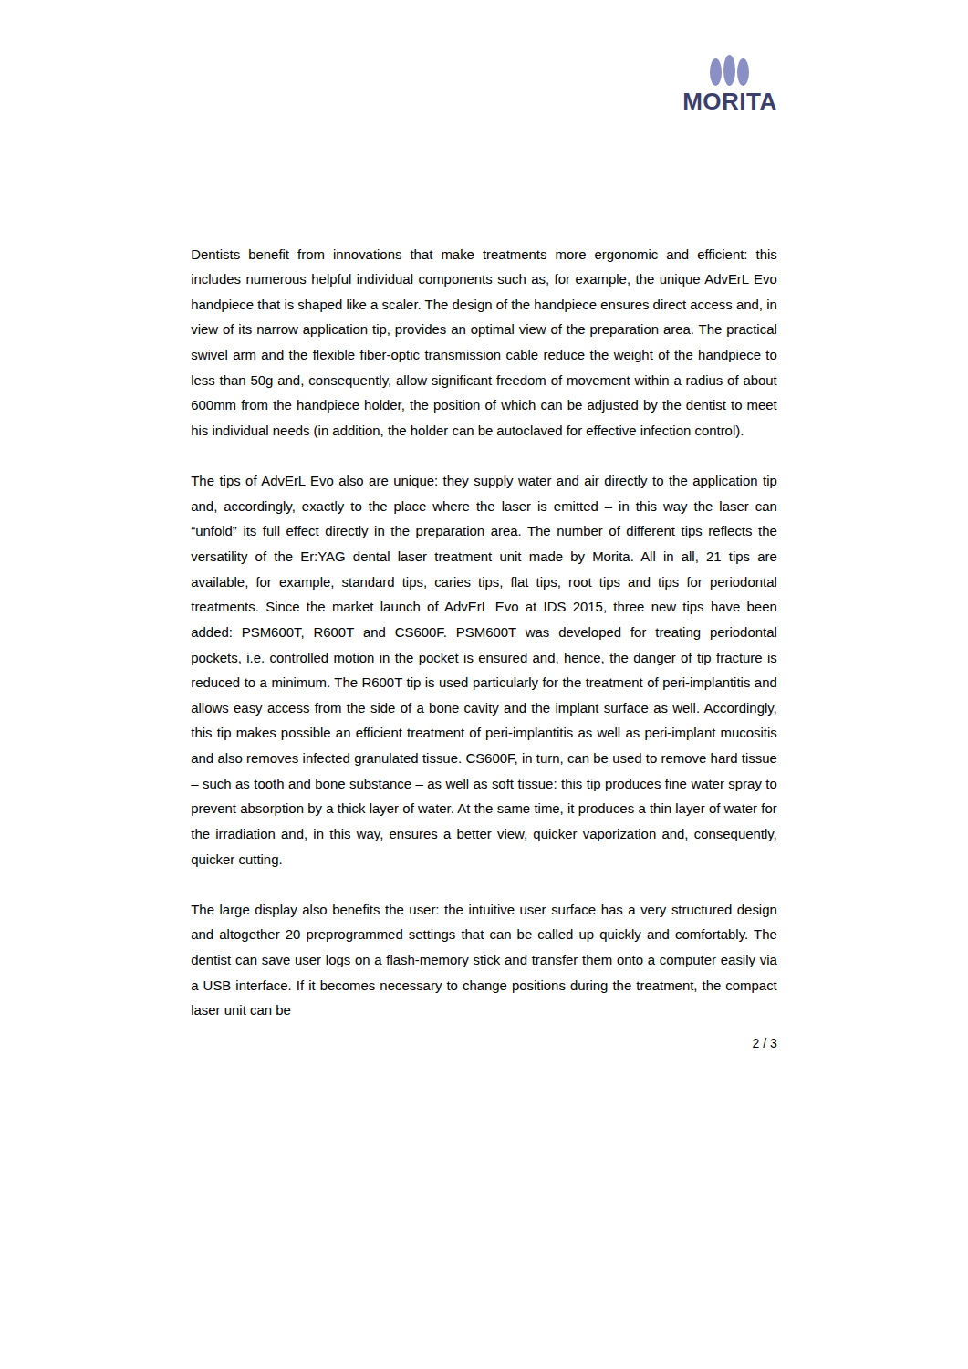MORITA
Dentists benefit from innovations that make treatments more ergonomic and efficient: this includes numerous helpful individual components such as, for example, the unique AdvErL Evo handpiece that is shaped like a scaler. The design of the handpiece ensures direct access and, in view of its narrow application tip, provides an optimal view of the preparation area. The practical swivel arm and the flexible fiber-optic transmission cable reduce the weight of the handpiece to less than 50g and, consequently, allow significant freedom of movement within a radius of about 600mm from the handpiece holder, the position of which can be adjusted by the dentist to meet his individual needs (in addition, the holder can be autoclaved for effective infection control).
The tips of AdvErL Evo also are unique: they supply water and air directly to the application tip and, accordingly, exactly to the place where the laser is emitted – in this way the laser can “unfold” its full effect directly in the preparation area. The number of different tips reflects the versatility of the Er:YAG dental laser treatment unit made by Morita. All in all, 21 tips are available, for example, standard tips, caries tips, flat tips, root tips and tips for periodontal treatments. Since the market launch of AdvErL Evo at IDS 2015, three new tips have been added: PSM600T, R600T and CS600F. PSM600T was developed for treating periodontal pockets, i.e. controlled motion in the pocket is ensured and, hence, the danger of tip fracture is reduced to a minimum. The R600T tip is used particularly for the treatment of peri-implantitis and allows easy access from the side of a bone cavity and the implant surface as well. Accordingly, this tip makes possible an efficient treatment of peri-implantitis as well as peri-implant mucositis and also removes infected granulated tissue. CS600F, in turn, can be used to remove hard tissue – such as tooth and bone substance – as well as soft tissue: this tip produces fine water spray to prevent absorption by a thick layer of water. At the same time, it produces a thin layer of water for the irradiation and, in this way, ensures a better view, quicker vaporization and, consequently, quicker cutting.
The large display also benefits the user: the intuitive user surface has a very structured design and altogether 20 preprogrammed settings that can be called up quickly and comfortably. The dentist can save user logs on a flash-memory stick and transfer them onto a computer easily via a USB interface. If it becomes necessary to change positions during the treatment, the compact laser unit can be
2 / 3